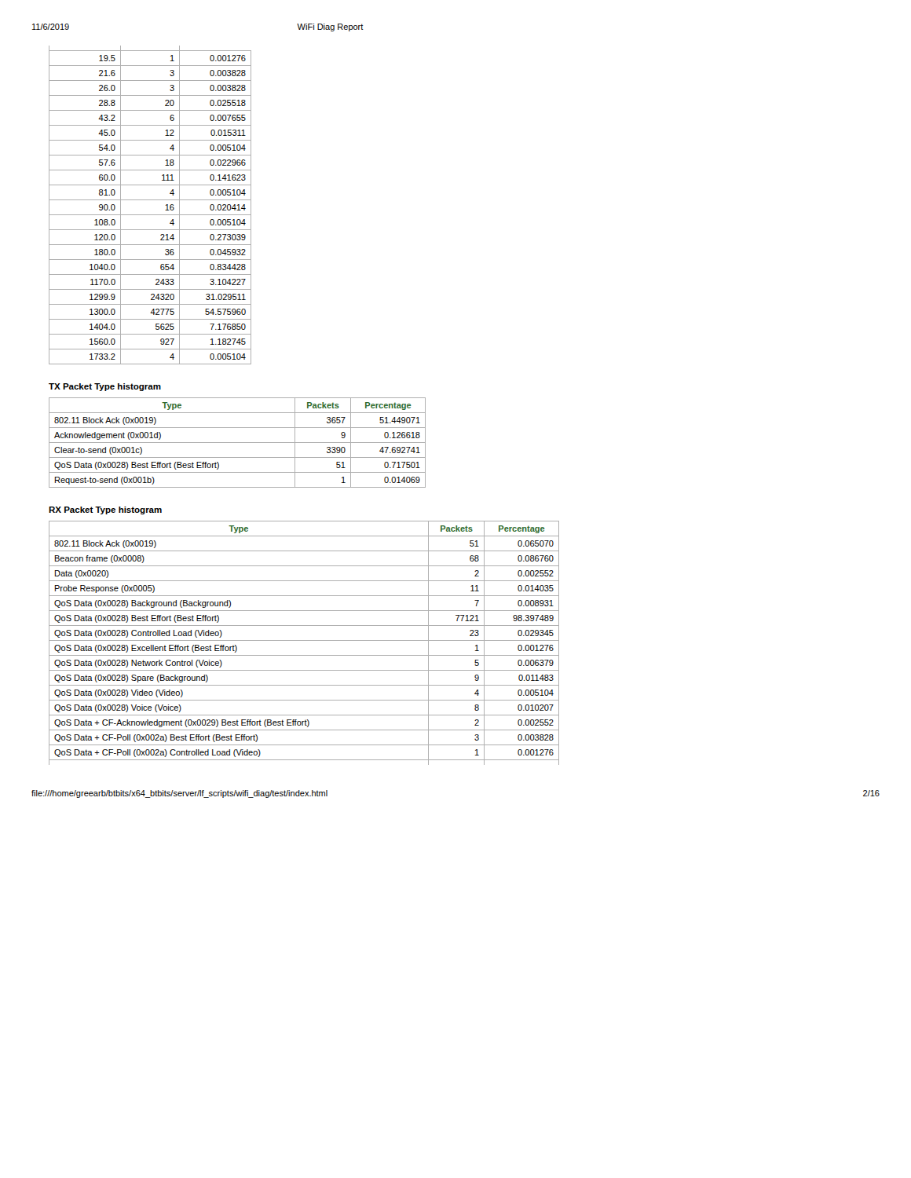11/6/2019
WiFi Diag Report
| 19.5 | 1 | 0.001276 |
| 21.6 | 3 | 0.003828 |
| 26.0 | 3 | 0.003828 |
| 28.8 | 20 | 0.025518 |
| 43.2 | 6 | 0.007655 |
| 45.0 | 12 | 0.015311 |
| 54.0 | 4 | 0.005104 |
| 57.6 | 18 | 0.022966 |
| 60.0 | 111 | 0.141623 |
| 81.0 | 4 | 0.005104 |
| 90.0 | 16 | 0.020414 |
| 108.0 | 4 | 0.005104 |
| 120.0 | 214 | 0.273039 |
| 180.0 | 36 | 0.045932 |
| 1040.0 | 654 | 0.834428 |
| 1170.0 | 2433 | 3.104227 |
| 1299.9 | 24320 | 31.029511 |
| 1300.0 | 42775 | 54.575960 |
| 1404.0 | 5625 | 7.176850 |
| 1560.0 | 927 | 1.182745 |
| 1733.2 | 4 | 0.005104 |
TX Packet Type histogram
| Type | Packets | Percentage |
| --- | --- | --- |
| 802.11 Block Ack (0x0019) | 3657 | 51.449071 |
| Acknowledgement (0x001d) | 9 | 0.126618 |
| Clear-to-send (0x001c) | 3390 | 47.692741 |
| QoS Data (0x0028) Best Effort (Best Effort) | 51 | 0.717501 |
| Request-to-send (0x001b) | 1 | 0.014069 |
RX Packet Type histogram
| Type | Packets | Percentage |
| --- | --- | --- |
| 802.11 Block Ack (0x0019) | 51 | 0.065070 |
| Beacon frame (0x0008) | 68 | 0.086760 |
| Data (0x0020) | 2 | 0.002552 |
| Probe Response (0x0005) | 11 | 0.014035 |
| QoS Data (0x0028) Background (Background) | 7 | 0.008931 |
| QoS Data (0x0028) Best Effort (Best Effort) | 77121 | 98.397489 |
| QoS Data (0x0028) Controlled Load (Video) | 23 | 0.029345 |
| QoS Data (0x0028) Excellent Effort (Best Effort) | 1 | 0.001276 |
| QoS Data (0x0028) Network Control (Voice) | 5 | 0.006379 |
| QoS Data (0x0028) Spare (Background) | 9 | 0.011483 |
| QoS Data (0x0028) Video (Video) | 4 | 0.005104 |
| QoS Data (0x0028) Voice (Voice) | 8 | 0.010207 |
| QoS Data + CF-Acknowledgment (0x0029) Best Effort (Best Effort) | 2 | 0.002552 |
| QoS Data + CF-Poll (0x002a) Best Effort (Best Effort) | 3 | 0.003828 |
| QoS Data + CF-Poll (0x002a) Controlled Load (Video) | 1 | 0.001276 |
file:///home/greearb/btbits/x64_btbits/server/lf_scripts/wifi_diag/test/index.html
2/16